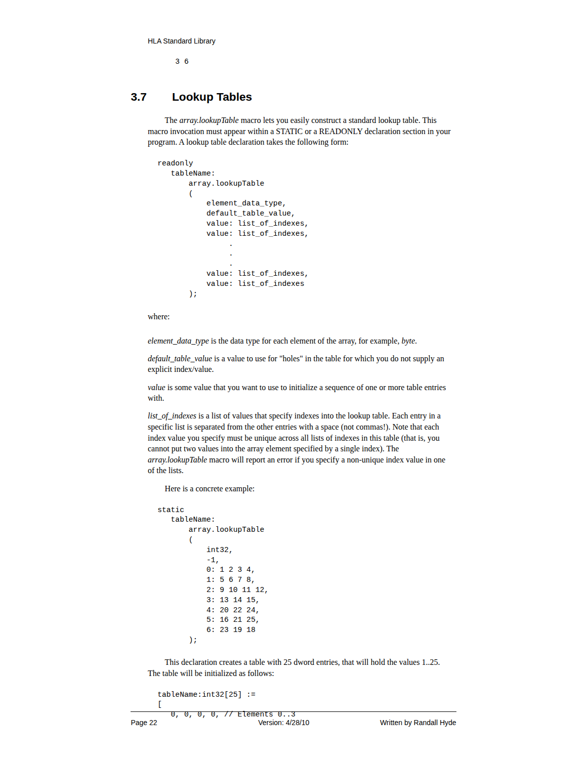HLA Standard Library
    3 6
3.7 Lookup Tables
The array.lookupTable macro lets you easily construct a standard lookup table. This macro invocation must appear within a STATIC or a READONLY declaration section in your program. A lookup table declaration takes the following form:
readonly
   tableName:
       array.lookupTable
       (
           element_data_type,
           default_table_value,
           value: list_of_indexes,
           value: list_of_indexes,
                .
                .
                .
           value: list_of_indexes,
           value: list_of_indexes
       );
where:
element_data_type is the data type for each element of the array, for example, byte.
default_table_value is a value to use for "holes" in the table for which you do not supply an explicit index/value.
value is some value that you want to use to initialize a sequence of one or more table entries with.
list_of_indexes is a list of values that specify indexes into the lookup table. Each entry in a specific list is separated from the other entries with a space (not commas!). Note that each index value you specify must be unique across all lists of indexes in this table (that is, you cannot put two values into the array element specified by a single index). The array.lookupTable macro will report an error if you specify a non-unique index value in one of the lists.
Here is a concrete example:
static
   tableName:
       array.lookupTable
       (
           int32,
           -1,
           0: 1 2 3 4,
           1: 5 6 7 8,
           2: 9 10 11 12,
           3: 13 14 15,
           4: 20 22 24,
           5: 16 21 25,
           6: 23 19 18
       );
This declaration creates a table with 25 dword entries, that will hold the values 1..25. The table will be initialized as follows:
tableName:int32[25] :=
[
   0, 0, 0, 0, // Elements 0..3
Page 22
Version: 4/28/10
Written by Randall Hyde